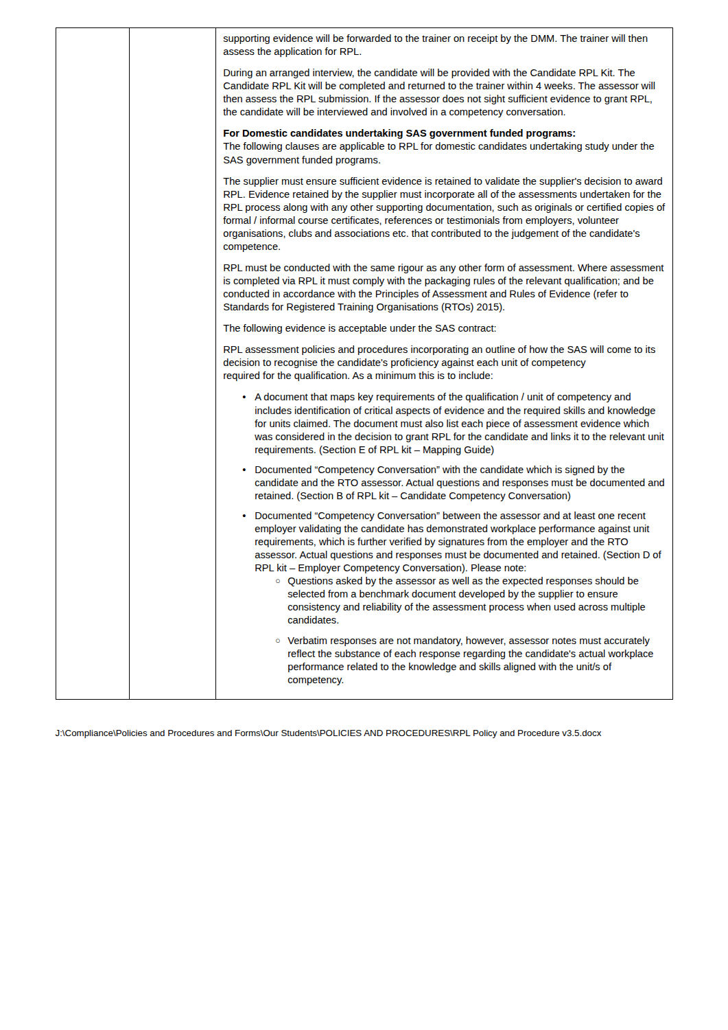| | | supporting evidence will be forwarded to the trainer on receipt by the DMM. The trainer will then assess the application for RPL. During an arranged interview, the candidate will be provided with the Candidate RPL Kit. The Candidate RPL Kit will be completed and returned to the trainer within 4 weeks. The assessor will then assess the RPL submission. If the assessor does not sight sufficient evidence to grant RPL, the candidate will be interviewed and involved in a competency conversation. For Domestic candidates undertaking SAS government funded programs: The following clauses are applicable to RPL for domestic candidates undertaking study under the SAS government funded programs. The supplier must ensure sufficient evidence is retained to validate the supplier's decision to award RPL. Evidence retained by the supplier must incorporate all of the assessments undertaken for the RPL process along with any other supporting documentation, such as originals or certified copies of formal / informal course certificates, references or testimonials from employers, volunteer organisations, clubs and associations etc. that contributed to the judgement of the candidate's competence. RPL must be conducted with the same rigour as any other form of assessment. Where assessment is completed via RPL it must comply with the packaging rules of the relevant qualification; and be conducted in accordance with the Principles of Assessment and Rules of Evidence (refer to Standards for Registered Training Organisations (RTOs) 2015). The following evidence is acceptable under the SAS contract: RPL assessment policies and procedures incorporating an outline of how the SAS will come to its decision to recognise the candidate's proficiency against each unit of competency required for the qualification. As a minimum this is to include: A document that maps key requirements of the qualification / unit of competency and includes identification of critical aspects of evidence and the required skills and knowledge for units claimed. The document must also list each piece of assessment evidence which was considered in the decision to grant RPL for the candidate and links it to the relevant unit requirements. (Section E of RPL kit – Mapping Guide) Documented “Competency Conversation” with the candidate which is signed by the candidate and the RTO assessor. Actual questions and responses must be documented and retained. (Section B of RPL kit – Candidate Competency Conversation) Documented “Competency Conversation” between the assessor and at least one recent employer validating the candidate has demonstrated workplace performance against unit requirements, which is further verified by signatures from the employer and the RTO assessor. Actual questions and responses must be documented and retained. (Section D of RPL kit – Employer Competency Conversation). Please note: Questions asked by the assessor as well as the expected responses should be selected from a benchmark document developed by the supplier to ensure consistency and reliability of the assessment process when used across multiple candidates. Verbatim responses are not mandatory, however, assessor notes must accurately reflect the substance of each response regarding the candidate's actual workplace performance related to the knowledge and skills aligned with the unit/s of competency. |
J:\Compliance\Policies and Procedures and Forms\Our Students\POLICIES AND PROCEDURES\RPL Policy and Procedure v3.5.docx